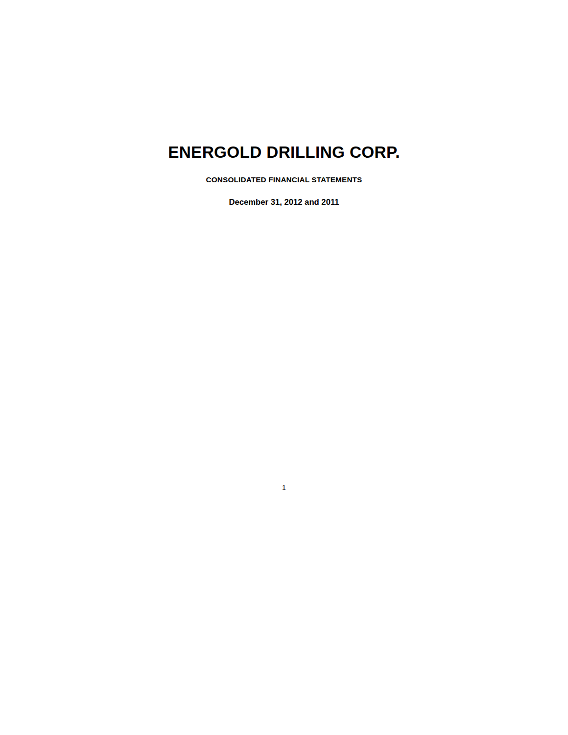ENERGOLD DRILLING CORP.
CONSOLIDATED FINANCIAL STATEMENTS
December 31, 2012 and 2011
1